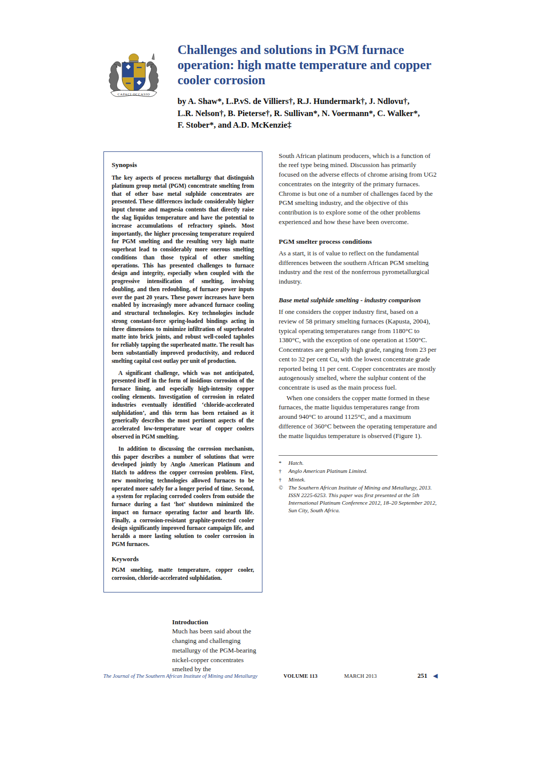CAPACI OCCASIO
Challenges and solutions in PGM furnace operation: high matte temperature and copper cooler corrosion
by A. Shaw*, L.P.vS. de Villiers†, R.J. Hundermark†, J. Ndlovu†,
L.R. Nelson†, B. Pieterse†, R. Sullivan*, N. Voermann*, C. Walker*,
F. Stober*, and A.D. McKenzie‡
Synopsis
The key aspects of process metallurgy that distinguish platinum group metal (PGM) concentrate smelting from that of other base metal sulphide concentrates are presented. These differences include considerably higher input chrome and magnesia contents that directly raise the slag liquidus temperature and have the potential to increase accumulations of refractory spinels. Most importantly, the higher processing temperature required for PGM smelting and the resulting very high matte superheat lead to considerably more onerous smelting conditions than those typical of other smelting operations. This has presented challenges to furnace design and integrity, especially when coupled with the progressive intensification of smelting, involving doubling, and then redoubling, of furnace power inputs over the past 20 years. These power increases have been enabled by increasingly more advanced furnace cooling and structural technologies. Key technologies include strong constant-force spring-loaded bindings acting in three dimensions to minimize infiltration of superheated matte into brick joints, and robust well-cooled tapholes for reliably tapping the superheated matte. The result has been substantially improved productivity, and reduced smelting capital cost outlay per unit of production.
A significant challenge, which was not anticipated, presented itself in the form of insidious corrosion of the furnace lining, and especially high-intensity copper cooling elements. Investigation of corrosion in related industries eventually identified ‘chloride-accelerated sulphidation’, and this term has been retained as it generically describes the most pertinent aspects of the accelerated low-temperature wear of copper coolers observed in PGM smelting.
In addition to discussing the corrosion mechanism, this paper describes a number of solutions that were developed jointly by Anglo American Platinum and Hatch to address the copper corrosion problem. First, new monitoring technologies allowed furnaces to be operated more safely for a longer period of time. Second, a system for replacing corroded coolers from outside the furnace during a fast ‘hot’ shutdown minimized the impact on furnace operating factor and hearth life. Finally, a corrosion-resistant graphite-protected cooler design significantly improved furnace campaign life, and heralds a more lasting solution to cooler corrosion in PGM furnaces.
Keywords
PGM smelting, matte temperature, copper cooler, corrosion, chloride-accelerated sulphidation.
Introduction
Much has been said about the changing and challenging metallurgy of the PGM-bearing nickel-copper concentrates smelted by the
South African platinum producers, which is a function of the reef type being mined. Discussion has primarily focused on the adverse effects of chrome arising from UG2 concentrates on the integrity of the primary furnaces. Chrome is but one of a number of challenges faced by the PGM smelting industry, and the objective of this contribution is to explore some of the other problems experienced and how these have been overcome.
PGM smelter process conditions
As a start, it is of value to reflect on the fundamental differences between the southern African PGM smelting industry and the rest of the nonferrous pyrometallurgical industry.
Base metal sulphide smelting - industry comparison
If one considers the copper industry first, based on a review of 58 primary smelting furnaces (Kapusta, 2004), typical operating temperatures range from 1180°C to 1380°C, with the exception of one operation at 1500°C. Concentrates are generally high grade, ranging from 23 per cent to 32 per cent Cu, with the lowest concentrate grade reported being 11 per cent. Copper concentrates are mostly autogenously smelted, where the sulphur content of the concentrate is used as the main process fuel.
When one considers the copper matte formed in these furnaces, the matte liquidus temperatures range from around 940°C to around 1125°C, and a maximum difference of 360°C between the operating temperature and the matte liquidus temperature is observed (Figure 1).
*Hatch.
†Anglo American Platinum Limited.
†Mintek.
©The Southern African Institute of Mining and Metallurgy, 2013. ISSN 2225-6253. This paper was first presented at the 5th International Platinum Conference 2012, 18–20 September 2012, Sun City, South Africa.
The Journal of The Southern African Institute of Mining and Metallurgy
VOLUME 113 MARCH 2013
251
◀